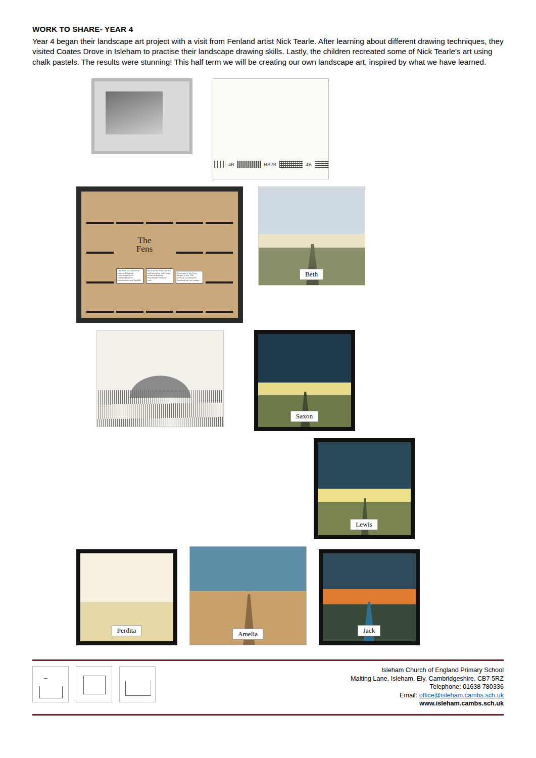WORK TO SHARE- YEAR 4
Year 4 began their landscape art project with a visit from Fenland artist Nick Tearle. After learning about different drawing techniques, they visited Coates Drove in Isleham to practise their landscape drawing skills. Lastly, the children recreated some of Nick Tearle's art using chalk pastels. The results were stunning! This half term we will be creating our own landscape art, inspired by what we have learned.
2B 4B HB
2B 4B HB
2B 4B HB
2B 4B HB
The
Fens
The Fens is a district in eastern England, covering parts of Cambridgeshire, Lincolnshire and Norfolk.
Much of the Fens are flat and low-lying, with large areas of drained marshland and peat soils.
Drainage of the Fens began in the 17th century, creating the farmland we see today.
Beth
Saxon
Lewis
Perdita
Amelia
Jack
Isleham Church of England Primary School
Malting Lane, Isleham, Ely, Cambridgeshire, CB7 5RZ
Telephone: 01638 780336
Email: office@isleham.cambs.sch.uk
www.isleham.cambs.sch.uk